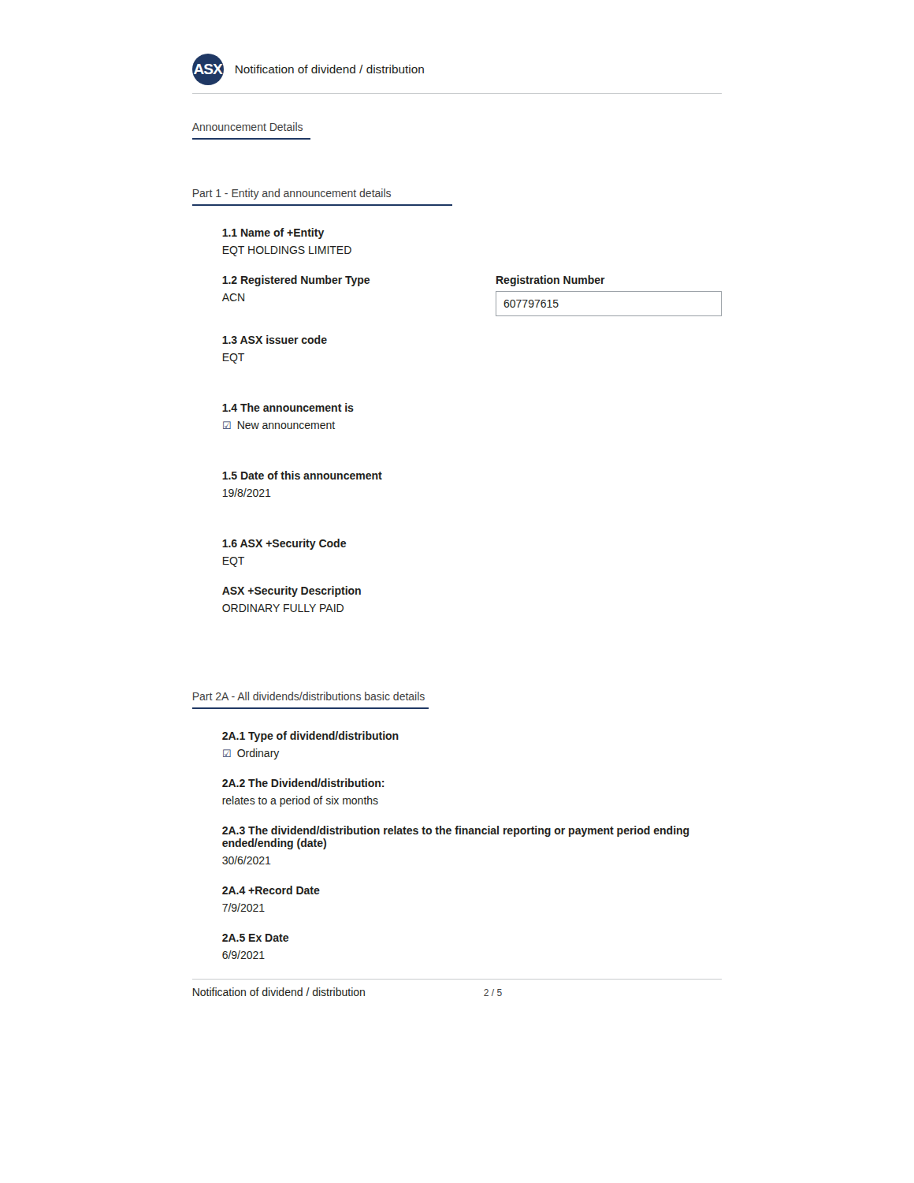ASX
Notification of dividend / distribution
Announcement Details
Part 1 - Entity and announcement details
1.1 Name of +Entity
EQT HOLDINGS LIMITED
1.2 Registered Number Type
ACN
Registration Number
607797615
1.3 ASX issuer code
EQT
1.4 The announcement is
☑New announcement
1.5 Date of this announcement
19/8/2021
1.6 ASX +Security Code
EQT
ASX +Security Description
ORDINARY FULLY PAID
Part 2A - All dividends/distributions basic details
2A.1 Type of dividend/distribution
☑Ordinary
2A.2 The Dividend/distribution:
relates to a period of six months
2A.3 The dividend/distribution relates to the financial reporting or payment period ending ended/ending (date)
30/6/2021
2A.4 +Record Date
7/9/2021
2A.5 Ex Date
6/9/2021
Notification of dividend / distribution 2 / 5